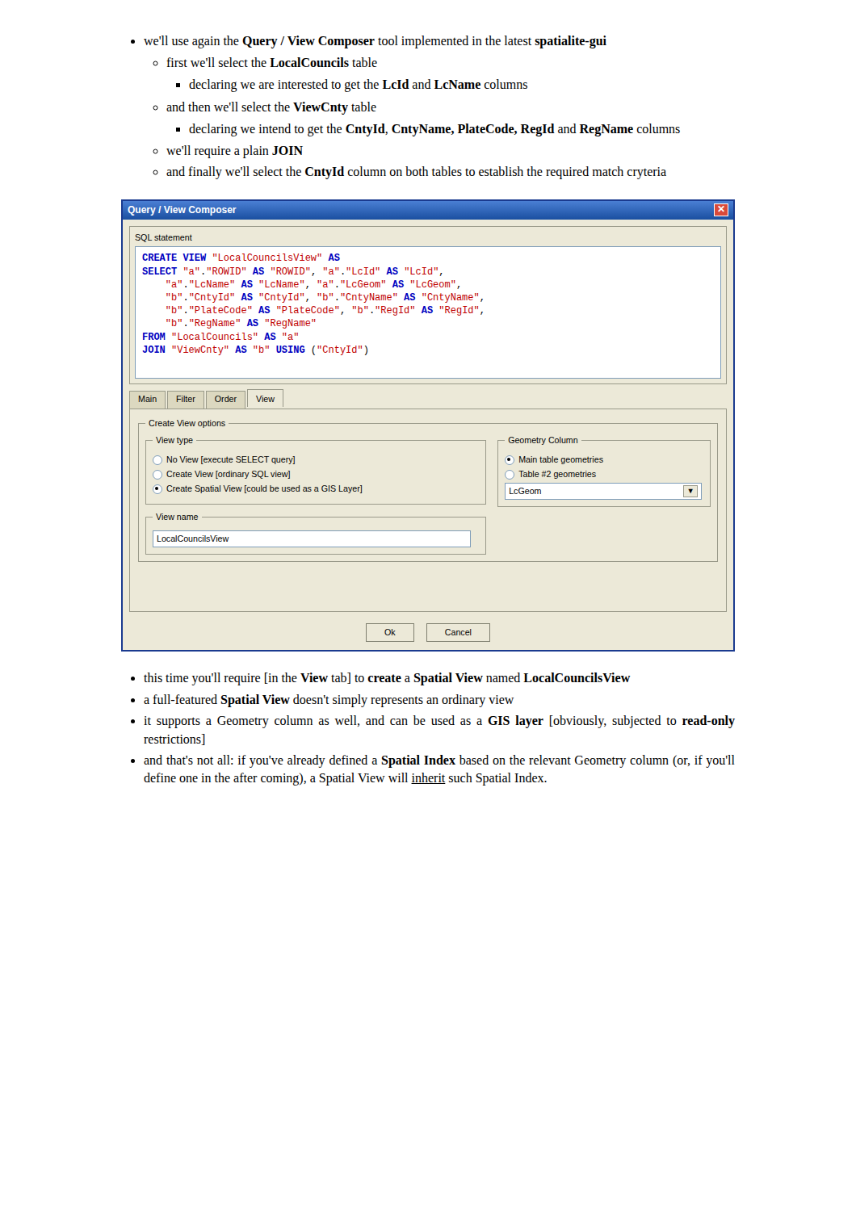we'll use again the Query / View Composer tool implemented in the latest spatialite-gui
first we'll select the LocalCouncils table
declaring we are interested to get the LcId and LcName columns
and then we'll select the ViewCnty table
declaring we intend to get the CntyId, CntyName, PlateCode, RegId and RegName columns
we'll require a plain JOIN
and finally we'll select the CntyId column on both tables to establish the required match cryteria
Query / View Composer ✕
SQL statement
CREATE VIEW "LocalCouncilsView" AS SELECT "a"."ROWID" AS "ROWID", "a"."LcId" AS "LcId", "a"."LcName" AS "LcName", "a"."LcGeom" AS "LcGeom", "b"."CntyId" AS "CntyId", "b"."CntyName" AS "CntyName", "b"."PlateCode" AS "PlateCode", "b"."RegId" AS "RegId", "b"."RegName" AS "RegName" FROM "LocalCouncils" AS "a" JOIN "ViewCnty" AS "b" USING ("CntyId")
Main
Filter
Order
View
Create View options
View type
No View [execute SELECT query]
Create View [ordinary SQL view]
Create Spatial View [could be used as a GIS Layer]
View name
LocalCouncilsView
Geometry Column
Main table geometries
Table #2 geometries
LcGeom▼
Ok Cancel
this time you'll require [in the View tab] to create a Spatial View named LocalCouncilsView
a full-featured Spatial View doesn't simply represents an ordinary view
it supports a Geometry column as well, and can be used as a GIS layer [obviously, subjected to read-only restrictions]
and that's not all: if you've already defined a Spatial Index based on the relevant Geometry column (or, if you'll define one in the after coming), a Spatial View will inherit such Spatial Index.